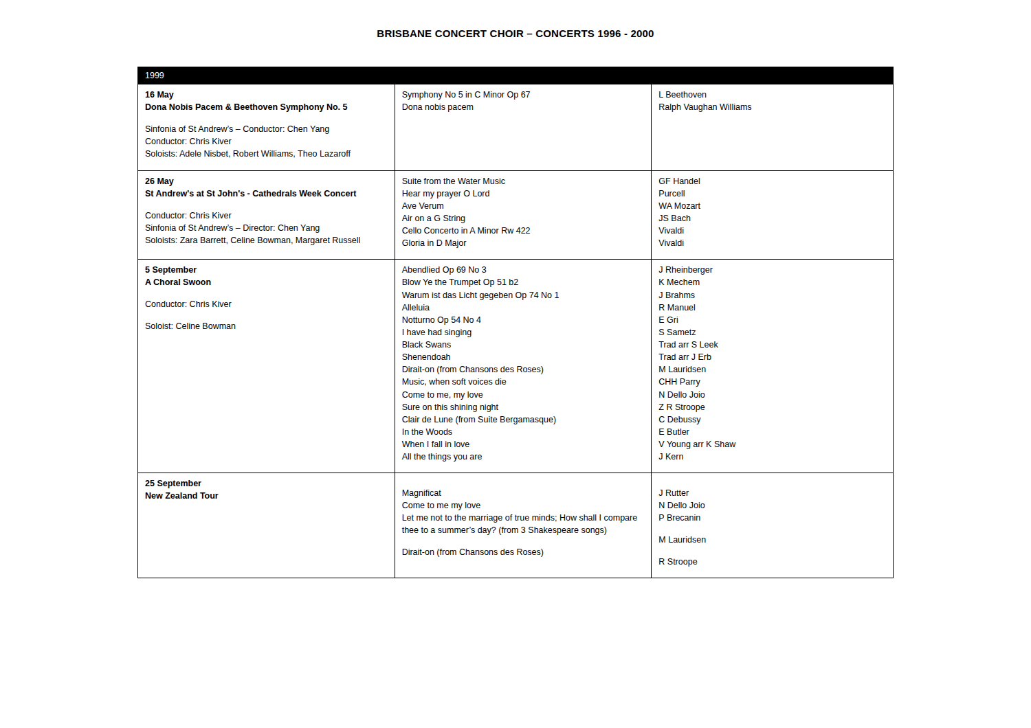BRISBANE CONCERT CHOIR – CONCERTS 1996 - 2000
| 1999 |
| 16 May Dona Nobis Pacem & Beethoven Symphony No. 5 Sinfonia of St Andrew’s – Conductor: Chen Yang Conductor: Chris Kiver Soloists: Adele Nisbet, Robert Williams, Theo Lazaroff | Symphony No 5 in C Minor Op 67 Dona nobis pacem | L Beethoven Ralph Vaughan Williams |
| 26 May St Andrew's at St John's - Cathedrals Week Concert Conductor: Chris Kiver Sinfonia of St Andrew’s – Director: Chen Yang Soloists: Zara Barrett, Celine Bowman, Margaret Russell | Suite from the Water Music Hear my prayer O Lord Ave Verum Air on a G String Cello Concerto in A Minor Rw 422 Gloria in D Major | GF Handel Purcell WA Mozart JS Bach Vivaldi Vivaldi |
| 5 September A Choral Swoon Conductor: Chris Kiver Soloist: Celine Bowman | Abendlied Op 69 No 3 Blow Ye the Trumpet Op 51 b2 Warum ist das Licht gegeben Op 74 No 1 Alleluia Notturno Op 54 No 4 I have had singing Black Swans Shenendoah Dirait-on (from Chansons des Roses) Music, when soft voices die Come to me, my love Sure on this shining night Clair de Lune (from Suite Bergamasque) In the Woods When I fall in love All the things you are | J Rheinberger K Mechem J Brahms R Manuel E Gri S Sametz Trad arr S Leek Trad arr J Erb M Lauridsen CHH Parry N Dello Joio Z R Stroope C Debussy E Butler V Young arr K Shaw J Kern |
| 25 September New Zealand Tour | Magnificat Come to me my love Let me not to the marriage of true minds; How shall I compare thee to a summer’s day? (from 3 Shakespeare songs) Dirait-on (from Chansons des Roses) | J Rutter N Dello Joio P Brecanin M Lauridsen R Stroope |